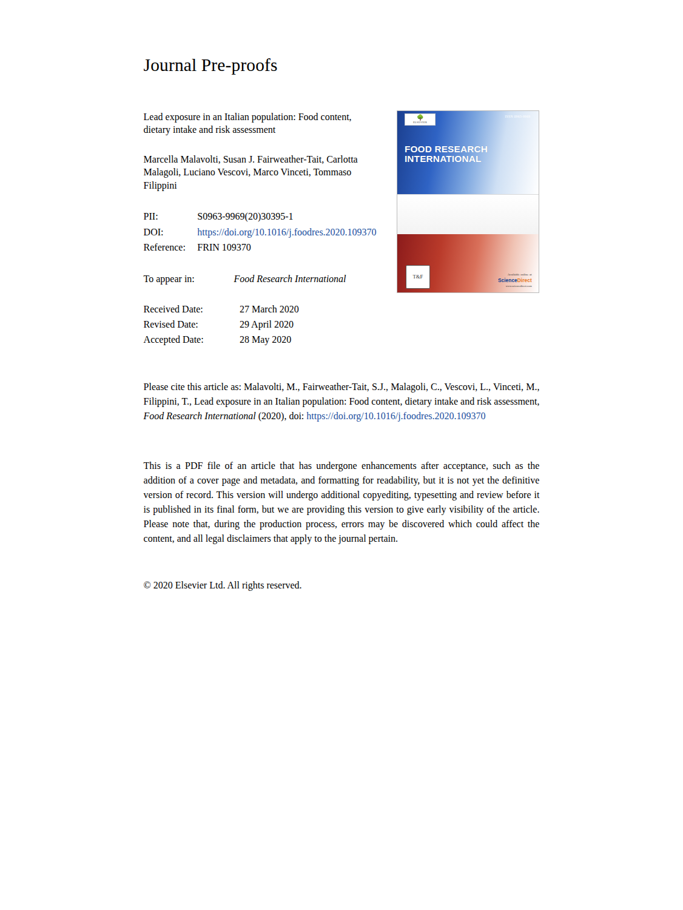Journal Pre-proofs
Lead exposure in an Italian population: Food content, dietary intake and risk assessment
Marcella Malavolti, Susan J. Fairweather-Tait, Carlotta Malagoli, Luciano Vescovi, Marco Vinceti, Tommaso Filippini
| PII: | S0963-9969(20)30395-1 |
| DOI: | https://doi.org/10.1016/j.foodres.2020.109370 |
| Reference: | FRIN 109370 |
To appear in: Food Research International
| Received Date: | 27 March 2020 |
| Revised Date: | 29 April 2020 |
| Accepted Date: | 28 May 2020 |
🌳
Elsevier
ISSN 0963-9969
FOOD RESEARCHINTERNATIONAL
T&F
Available online at
ScienceDirect
www.sciencedirect.com
Please cite this article as: Malavolti, M., Fairweather-Tait, S.J., Malagoli, C., Vescovi, L., Vinceti, M., Filippini, T., Lead exposure in an Italian population: Food content, dietary intake and risk assessment, Food Research International (2020), doi: https://doi.org/10.1016/j.foodres.2020.109370
This is a PDF file of an article that has undergone enhancements after acceptance, such as the addition of a cover page and metadata, and formatting for readability, but it is not yet the definitive version of record. This version will undergo additional copyediting, typesetting and review before it is published in its final form, but we are providing this version to give early visibility of the article. Please note that, during the production process, errors may be discovered which could affect the content, and all legal disclaimers that apply to the journal pertain.
© 2020 Elsevier Ltd. All rights reserved.